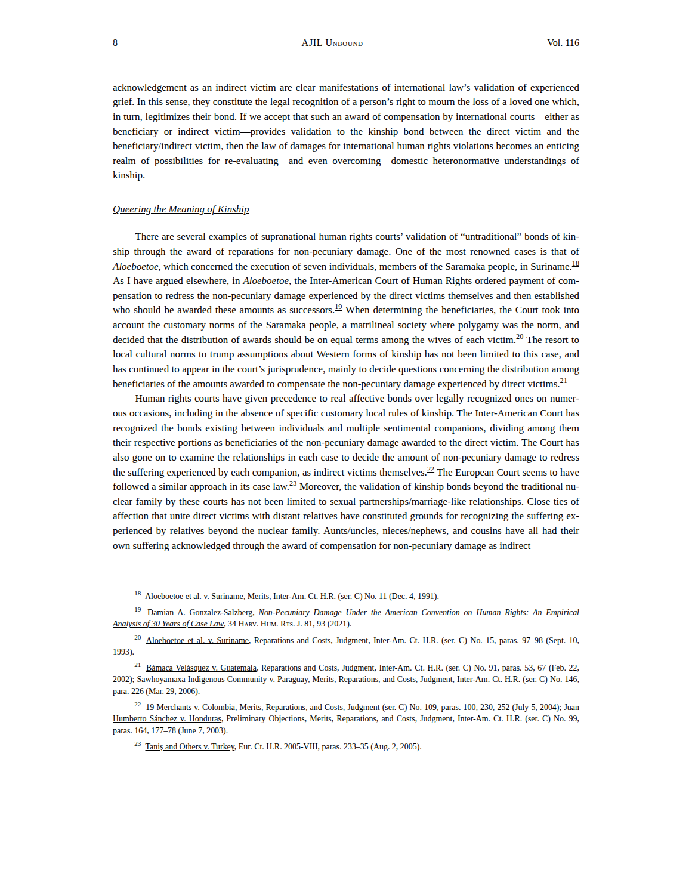8 AJIL Unbound Vol. 116
acknowledgement as an indirect victim are clear manifestations of international law’s validation of experienced grief. In this sense, they constitute the legal recognition of a person’s right to mourn the loss of a loved one which, in turn, legitimizes their bond. If we accept that such an award of compensation by international courts—either as beneficiary or indirect victim—provides validation to the kinship bond between the direct victim and the beneficiary/indirect victim, then the law of damages for international human rights violations becomes an enticing realm of possibilities for re-evaluating—and even overcoming—domestic heteronormative understandings of kinship.
Queering the Meaning of Kinship
There are several examples of supranational human rights courts’ validation of “untraditional” bonds of kinship through the award of reparations for non-pecuniary damage. One of the most renowned cases is that of Aloeboetoe, which concerned the execution of seven individuals, members of the Saramaka people, in Suriname.18 As I have argued elsewhere, in Aloeboetoe, the Inter-American Court of Human Rights ordered payment of compensation to redress the non-pecuniary damage experienced by the direct victims themselves and then established who should be awarded these amounts as successors.19 When determining the beneficiaries, the Court took into account the customary norms of the Saramaka people, a matrilineal society where polygamy was the norm, and decided that the distribution of awards should be on equal terms among the wives of each victim.20 The resort to local cultural norms to trump assumptions about Western forms of kinship has not been limited to this case, and has continued to appear in the court’s jurisprudence, mainly to decide questions concerning the distribution among beneficiaries of the amounts awarded to compensate the non-pecuniary damage experienced by direct victims.21
Human rights courts have given precedence to real affective bonds over legally recognized ones on numerous occasions, including in the absence of specific customary local rules of kinship. The Inter-American Court has recognized the bonds existing between individuals and multiple sentimental companions, dividing among them their respective portions as beneficiaries of the non-pecuniary damage awarded to the direct victim. The Court has also gone on to examine the relationships in each case to decide the amount of non-pecuniary damage to redress the suffering experienced by each companion, as indirect victims themselves.22 The European Court seems to have followed a similar approach in its case law.23 Moreover, the validation of kinship bonds beyond the traditional nuclear family by these courts has not been limited to sexual partnerships/marriage-like relationships. Close ties of affection that unite direct victims with distant relatives have constituted grounds for recognizing the suffering experienced by relatives beyond the nuclear family. Aunts/uncles, nieces/nephews, and cousins have all had their own suffering acknowledged through the award of compensation for non-pecuniary damage as indirect
18 Aloeboetoe et al. v. Suriname, Merits, Inter-Am. Ct. H.R. (ser. C) No. 11 (Dec. 4, 1991).
19 Damian A. Gonzalez-Salzberg, Non-Pecuniary Damage Under the American Convention on Human Rights: An Empirical Analysis of 30 Years of Case Law, 34 Harv. Hum. Rts. J. 81, 93 (2021).
20 Aloeboetoe et al. v. Suriname, Reparations and Costs, Judgment, Inter-Am. Ct. H.R. (ser. C) No. 15, paras. 97–98 (Sept. 10, 1993).
21 Bámaca Velásquez v. Guatemala, Reparations and Costs, Judgment, Inter-Am. Ct. H.R. (ser. C) No. 91, paras. 53, 67 (Feb. 22, 2002); Sawhoyamaxa Indigenous Community v. Paraguay, Merits, Reparations, and Costs, Judgment, Inter-Am. Ct. H.R. (ser. C) No. 146, para. 226 (Mar. 29, 2006).
22 19 Merchants v. Colombia, Merits, Reparations, and Costs, Judgment (ser. C) No. 109, paras. 100, 230, 252 (July 5, 2004); Juan Humberto Sánchez v. Honduras, Preliminary Objections, Merits, Reparations, and Costs, Judgment, Inter-Am. Ct. H.R. (ser. C) No. 99, paras. 164, 177–78 (June 7, 2003).
23 Taniş and Others v. Turkey, Eur. Ct. H.R. 2005-VIII, paras. 233–35 (Aug. 2, 2005).